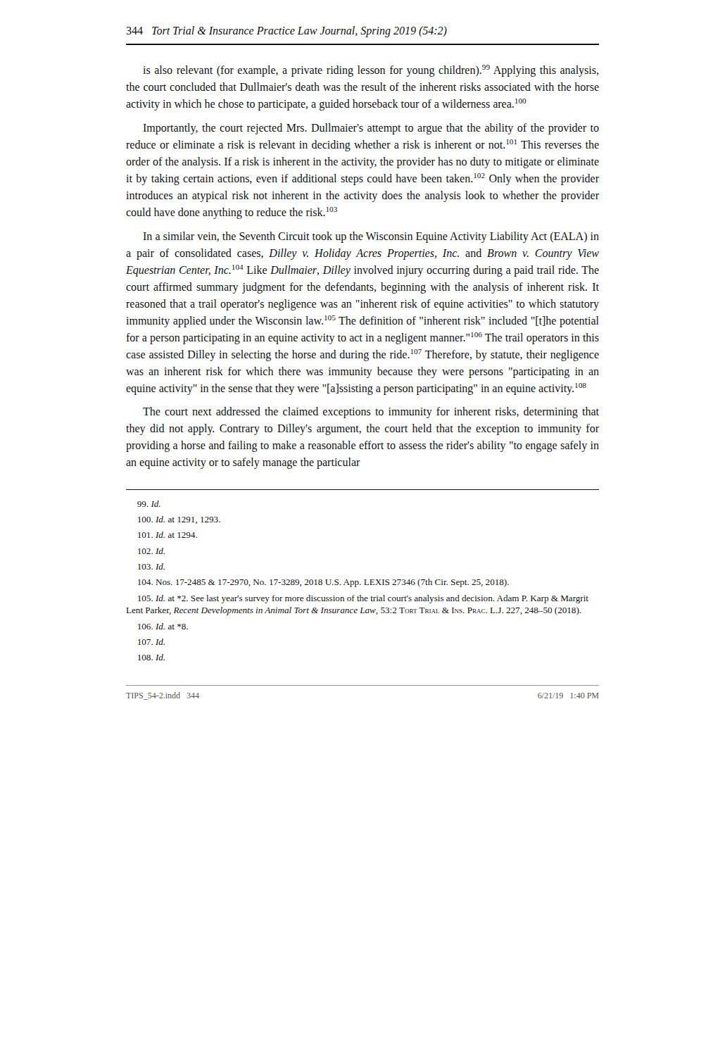344 Tort Trial & Insurance Practice Law Journal, Spring 2019 (54:2)
is also relevant (for example, a private riding lesson for young children).99 Applying this analysis, the court concluded that Dullmaier's death was the result of the inherent risks associated with the horse activity in which he chose to participate, a guided horseback tour of a wilderness area.100
Importantly, the court rejected Mrs. Dullmaier's attempt to argue that the ability of the provider to reduce or eliminate a risk is relevant in deciding whether a risk is inherent or not.101 This reverses the order of the analysis. If a risk is inherent in the activity, the provider has no duty to mitigate or eliminate it by taking certain actions, even if additional steps could have been taken.102 Only when the provider introduces an atypical risk not inherent in the activity does the analysis look to whether the provider could have done anything to reduce the risk.103
In a similar vein, the Seventh Circuit took up the Wisconsin Equine Activity Liability Act (EALA) in a pair of consolidated cases, Dilley v. Holiday Acres Properties, Inc. and Brown v. Country View Equestrian Center, Inc.104 Like Dullmaier, Dilley involved injury occurring during a paid trail ride. The court affirmed summary judgment for the defendants, beginning with the analysis of inherent risk. It reasoned that a trail operator's negligence was an "inherent risk of equine activities" to which statutory immunity applied under the Wisconsin law.105 The definition of "inherent risk" included "[t]he potential for a person participating in an equine activity to act in a negligent manner."106 The trail operators in this case assisted Dilley in selecting the horse and during the ride.107 Therefore, by statute, their negligence was an inherent risk for which there was immunity because they were persons "participating in an equine activity" in the sense that they were "[a]ssisting a person participating" in an equine activity.108
The court next addressed the claimed exceptions to immunity for inherent risks, determining that they did not apply. Contrary to Dilley's argument, the court held that the exception to immunity for providing a horse and failing to make a reasonable effort to assess the rider's ability "to engage safely in an equine activity or to safely manage the particular
Id.
Id. at 1291, 1293.
Id. at 1294.
Id.
Id.
Nos. 17-2485 & 17-2970, No. 17-3289, 2018 U.S. App. LEXIS 27346 (7th Cir. Sept. 25, 2018).
Id. at *2. See last year's survey for more discussion of the trial court's analysis and decision. Adam P. Karp & Margrit Lent Parker, Recent Developments in Animal Tort & Insurance Law, 53:2 Tort Trial & Ins. Prac. L.J. 227, 248–50 (2018).
Id. at *8.
Id.
Id.
TIPS_54-2.indd 344 6/21/19 1:40 PM